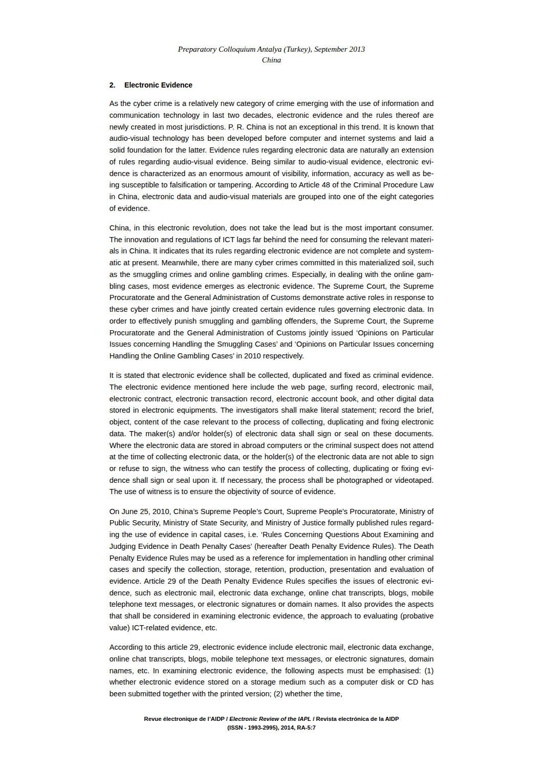Preparatory Colloquium Antalya (Turkey), September 2013 China
2. Electronic Evidence
As the cyber crime is a relatively new category of crime emerging with the use of information and communication technology in last two decades, electronic evidence and the rules thereof are newly created in most jurisdictions. P. R. China is not an exceptional in this trend. It is known that audio-visual technology has been developed before computer and internet systems and laid a solid foundation for the latter. Evidence rules regarding electronic data are naturally an extension of rules regarding audio-visual evidence. Being similar to audio-visual evidence, electronic evidence is characterized as an enormous amount of visibility, information, accuracy as well as being susceptible to falsification or tampering. According to Article 48 of the Criminal Procedure Law in China, electronic data and audio-visual materials are grouped into one of the eight categories of evidence.
China, in this electronic revolution, does not take the lead but is the most important consumer. The innovation and regulations of ICT lags far behind the need for consuming the relevant materials in China. It indicates that its rules regarding electronic evidence are not complete and systematic at present. Meanwhile, there are many cyber crimes committed in this materialized soil, such as the smuggling crimes and online gambling crimes. Especially, in dealing with the online gambling cases, most evidence emerges as electronic evidence. The Supreme Court, the Supreme Procuratorate and the General Administration of Customs demonstrate active roles in response to these cyber crimes and have jointly created certain evidence rules governing electronic data. In order to effectively punish smuggling and gambling offenders, the Supreme Court, the Supreme Procuratorate and the General Administration of Customs jointly issued ‘Opinions on Particular Issues concerning Handling the Smuggling Cases’ and ‘Opinions on Particular Issues concerning Handling the Online Gambling Cases’ in 2010 respectively.
It is stated that electronic evidence shall be collected, duplicated and fixed as criminal evidence. The electronic evidence mentioned here include the web page, surfing record, electronic mail, electronic contract, electronic transaction record, electronic account book, and other digital data stored in electronic equipments. The investigators shall make literal statement; record the brief, object, content of the case relevant to the process of collecting, duplicating and fixing electronic data. The maker(s) and/or holder(s) of electronic data shall sign or seal on these documents. Where the electronic data are stored in abroad computers or the criminal suspect does not attend at the time of collecting electronic data, or the holder(s) of the electronic data are not able to sign or refuse to sign, the witness who can testify the process of collecting, duplicating or fixing evidence shall sign or seal upon it. If necessary, the process shall be photographed or videotaped. The use of witness is to ensure the objectivity of source of evidence.
On June 25, 2010, China’s Supreme People’s Court, Supreme People’s Procuratorate, Ministry of Public Security, Ministry of State Security, and Ministry of Justice formally published rules regarding the use of evidence in capital cases, i.e. ‘Rules Concerning Questions About Examining and Judging Evidence in Death Penalty Cases’ (hereafter Death Penalty Evidence Rules). The Death Penalty Evidence Rules may be used as a reference for implementation in handling other criminal cases and specify the collection, storage, retention, production, presentation and evaluation of evidence. Article 29 of the Death Penalty Evidence Rules specifies the issues of electronic evidence, such as electronic mail, electronic data exchange, online chat transcripts, blogs, mobile telephone text messages, or electronic signatures or domain names. It also provides the aspects that shall be considered in examining electronic evidence, the approach to evaluating (probative value) ICT-related evidence, etc.
According to this article 29, electronic evidence include electronic mail, electronic data exchange, online chat transcripts, blogs, mobile telephone text messages, or electronic signatures, domain names, etc. In examining electronic evidence, the following aspects must be emphasised: (1) whether electronic evidence stored on a storage medium such as a computer disk or CD has been submitted together with the printed version; (2) whether the time,
Revue électronique de l’AIDP / Electronic Review of the IAPL / Revista electrónica de la AIDP (ISSN - 1993-2995), 2014, RA-5:7